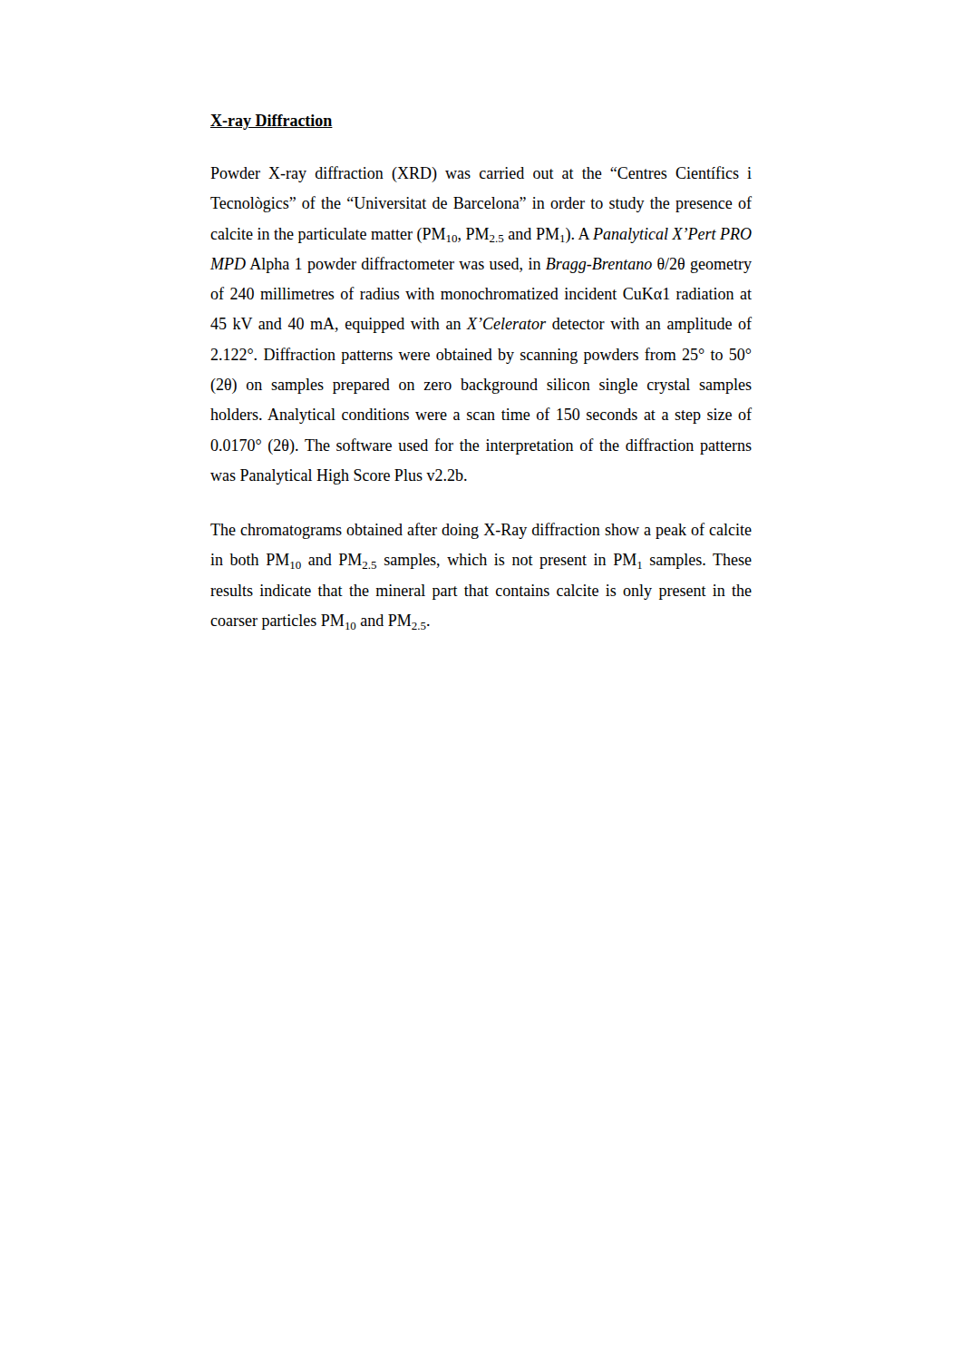X-ray Diffraction
Powder X-ray diffraction (XRD) was carried out at the “Centres Científics i Tecnològics” of the “Universitat de Barcelona” in order to study the presence of calcite in the particulate matter (PM10, PM2.5 and PM1). A Panalytical X’Pert PRO MPD Alpha 1 powder diffractometer was used, in Bragg-Brentano θ/2θ geometry of 240 millimetres of radius with monochromatized incident CuKα1 radiation at 45 kV and 40 mA, equipped with an X’Celerator detector with an amplitude of 2.122°. Diffraction patterns were obtained by scanning powders from 25° to 50° (2θ) on samples prepared on zero background silicon single crystal samples holders. Analytical conditions were a scan time of 150 seconds at a step size of 0.0170° (2θ). The software used for the interpretation of the diffraction patterns was Panalytical High Score Plus v2.2b.
The chromatograms obtained after doing X-Ray diffraction show a peak of calcite in both PM10 and PM2.5 samples, which is not present in PM1 samples. These results indicate that the mineral part that contains calcite is only present in the coarser particles PM10 and PM2.5.